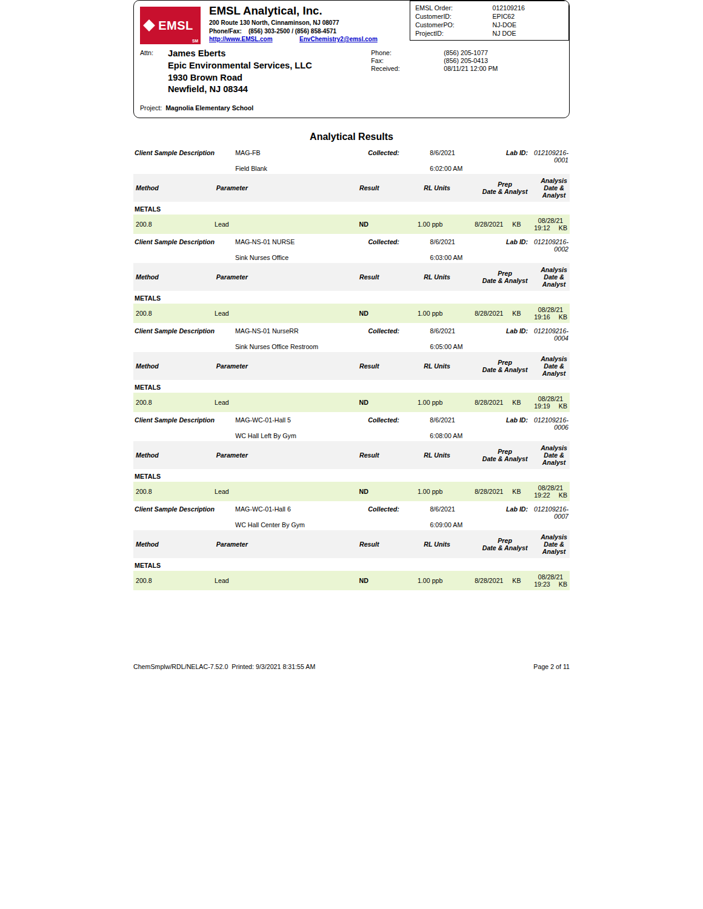EMSL SM
EMSL Analytical, Inc.
200 Route 130 North, Cinnaminson, NJ 08077
Phone/Fax: (856) 303-2500 / (856) 858-4571
http://www.EMSL.com EnvChemistry2@emsl.com
| EMSL Order: | 012109216 |
| CustomerID: | EPIC62 |
| CustomerPO: | NJ-DOE |
| ProjectID: | NJ DOE |
Attn:
James Eberts
Epic Environmental Services, LLC
1930 Brown Road
Newfield, NJ 08344
| Phone: | (856) 205-1077 |
| Fax: | (856) 205-0413 |
| Received: | 08/11/21 12:00 PM |
Project: Magnolia Elementary School
Analytical Results
| Client Sample Description | MAG-FB | Collected: | 8/6/2021 | Lab ID: | 012109216-0001 |
| | Field Blank | | 6:02:00 AM | | |
| Method | Parameter | Result | RL Units | Prep Date & Analyst | Analysis Date & Analyst |
METALS
| 200.8 | Lead | ND | 1.00 ppb | 8/28/2021 KB | 08/28/21 19:12 KB |
| Client Sample Description | MAG-NS-01 NURSE | Collected: | 8/6/2021 | Lab ID: | 012109216-0002 |
| | Sink Nurses Office | | 6:03:00 AM | | |
| Method | Parameter | Result | RL Units | Prep Date & Analyst | Analysis Date & Analyst |
METALS
| 200.8 | Lead | ND | 1.00 ppb | 8/28/2021 KB | 08/28/21 19:16 KB |
| Client Sample Description | MAG-NS-01 NurseRR | Collected: | 8/6/2021 | Lab ID: | 012109216-0004 |
| | Sink Nurses Office Restroom | | 6:05:00 AM | | |
| Method | Parameter | Result | RL Units | Prep Date & Analyst | Analysis Date & Analyst |
METALS
| 200.8 | Lead | ND | 1.00 ppb | 8/28/2021 KB | 08/28/21 19:19 KB |
| Client Sample Description | MAG-WC-01-Hall 5 | Collected: | 8/6/2021 | Lab ID: | 012109216-0006 |
| | WC Hall Left By Gym | | 6:08:00 AM | | |
| Method | Parameter | Result | RL Units | Prep Date & Analyst | Analysis Date & Analyst |
METALS
| 200.8 | Lead | ND | 1.00 ppb | 8/28/2021 KB | 08/28/21 19:22 KB |
| Client Sample Description | MAG-WC-01-Hall 6 | Collected: | 8/6/2021 | Lab ID: | 012109216-0007 |
| | WC Hall Center By Gym | | 6:09:00 AM | | |
| Method | Parameter | Result | RL Units | Prep Date & Analyst | Analysis Date & Analyst |
METALS
| 200.8 | Lead | ND | 1.00 ppb | 8/28/2021 KB | 08/28/21 19:23 KB |
ChemSmplw/RDL/NELAC-7.52.0 Printed: 9/3/2021 8:31:55 AM
Page 2 of 11